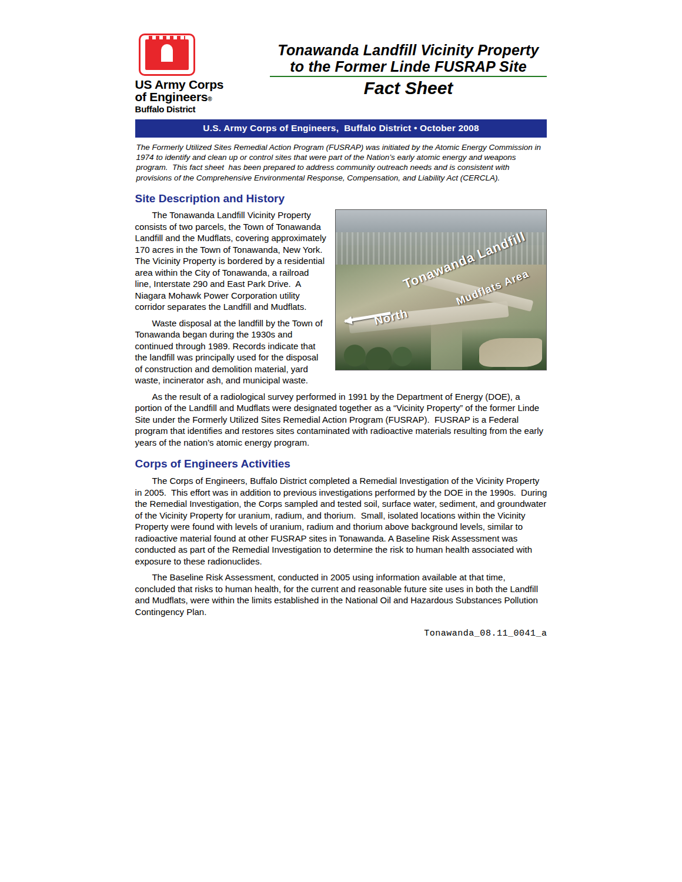US Army Corps of Engineers® Buffalo District
Tonawanda Landfill Vicinity Property
to the Former Linde FUSRAP Site
Fact Sheet
U.S. Army Corps of Engineers, Buffalo District • October 2008
The Formerly Utilized Sites Remedial Action Program (FUSRAP) was initiated by the Atomic Energy Commission in 1974 to identify and clean up or control sites that were part of the Nation’s early atomic energy and weapons program. This fact sheet has been prepared to address community outreach needs and is consistent with provisions of the Comprehensive Environmental Response, Compensation, and Liability Act (CERCLA).
Site Description and History
Tonawanda Landfill
Mudflats Area
North
The Tonawanda Landfill Vicinity Property consists of two parcels, the Town of Tonawanda Landfill and the Mudflats, covering approximately 170 acres in the Town of Tonawanda, New York. The Vicinity Property is bordered by a residential area within the City of Tonawanda, a railroad line, Interstate 290 and East Park Drive. A Niagara Mohawk Power Corporation utility corridor separates the Landfill and Mudflats.
Waste disposal at the landfill by the Town of Tonawanda began during the 1930s and continued through 1989. Records indicate that the landfill was principally used for the disposal of construction and demolition material, yard waste, incinerator ash, and municipal waste.
As the result of a radiological survey performed in 1991 by the Department of Energy (DOE), a portion of the Landfill and Mudflats were designated together as a “Vicinity Property” of the former Linde Site under the Formerly Utilized Sites Remedial Action Program (FUSRAP). FUSRAP is a Federal program that identifies and restores sites contaminated with radioactive materials resulting from the early years of the nation’s atomic energy program.
Corps of Engineers Activities
The Corps of Engineers, Buffalo District completed a Remedial Investigation of the Vicinity Property in 2005. This effort was in addition to previous investigations performed by the DOE in the 1990s. During the Remedial Investigation, the Corps sampled and tested soil, surface water, sediment, and groundwater of the Vicinity Property for uranium, radium, and thorium. Small, isolated locations within the Vicinity Property were found with levels of uranium, radium and thorium above background levels, similar to radioactive material found at other FUSRAP sites in Tonawanda. A Baseline Risk Assessment was conducted as part of the Remedial Investigation to determine the risk to human health associated with exposure to these radionuclides.
The Baseline Risk Assessment, conducted in 2005 using information available at that time, concluded that risks to human health, for the current and reasonable future site uses in both the Landfill and Mudflats, were within the limits established in the National Oil and Hazardous Substances Pollution Contingency Plan.
Tonawanda_08.11_0041_a